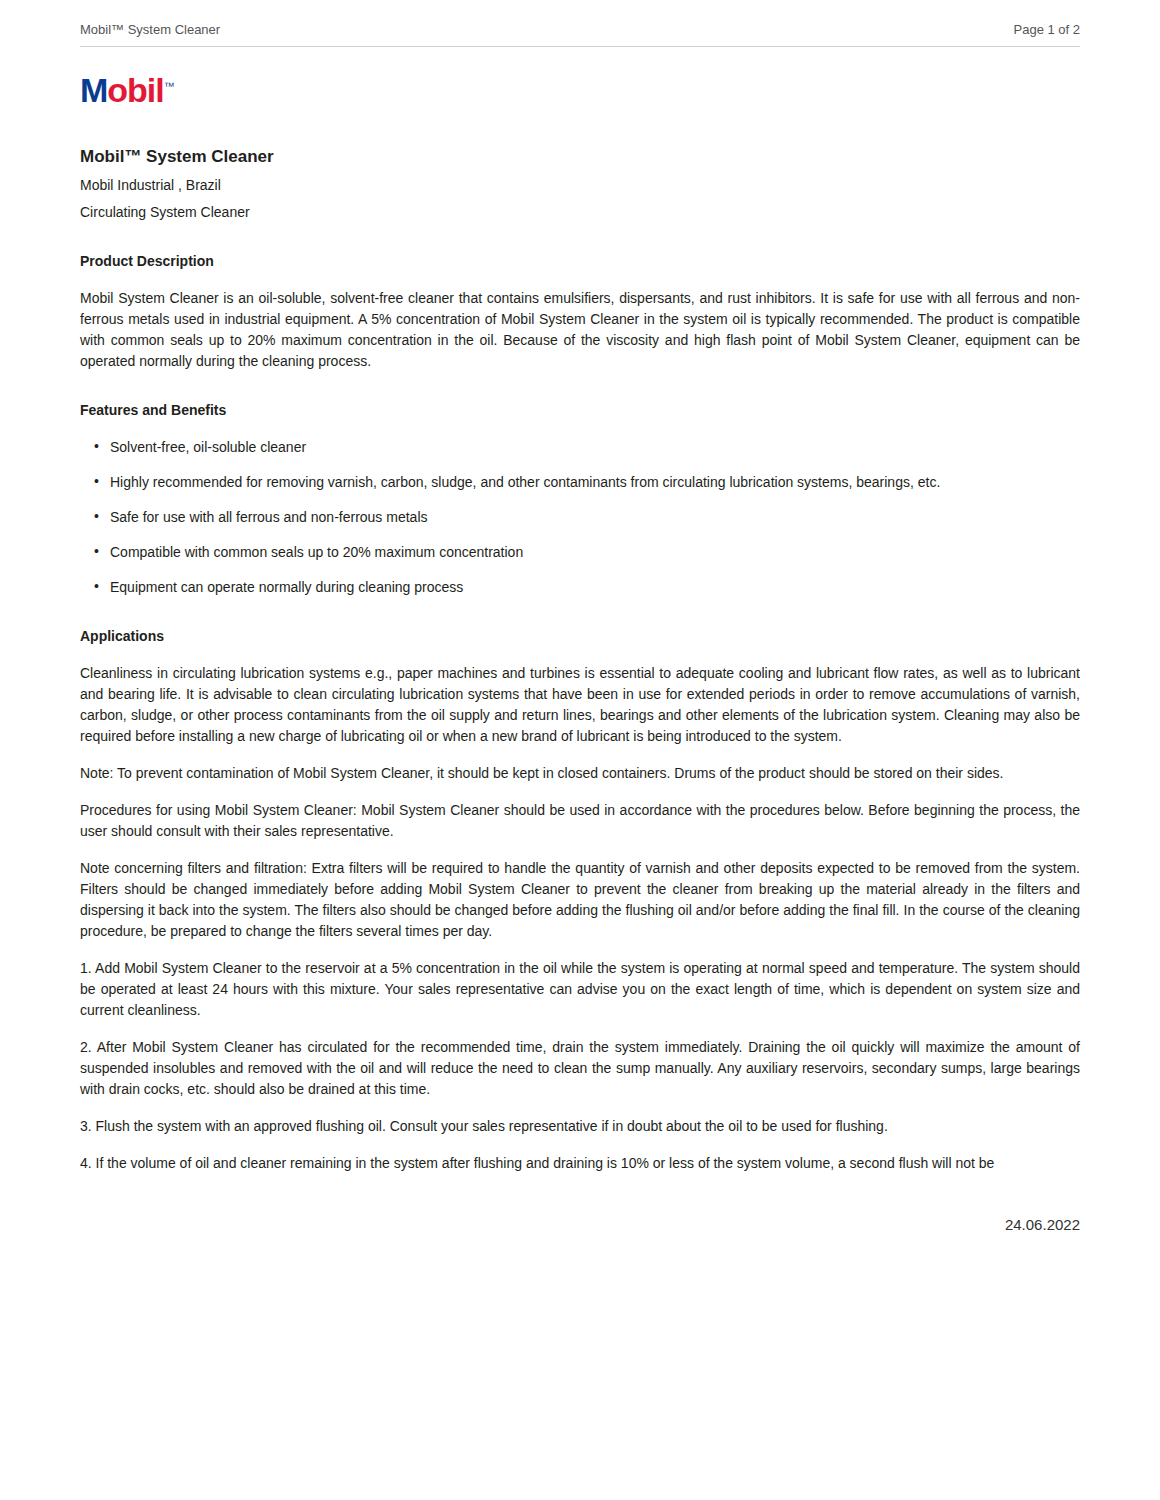Mobil™ System Cleaner Page 1 of 2
Mobil™
Mobil™ System Cleaner
Mobil Industrial , Brazil
Circulating System Cleaner
Product Description
Mobil System Cleaner is an oil-soluble, solvent-free cleaner that contains emulsifiers, dispersants, and rust inhibitors. It is safe for use with all ferrous and non-ferrous metals used in industrial equipment. A 5% concentration of Mobil System Cleaner in the system oil is typically recommended. The product is compatible with common seals up to 20% maximum concentration in the oil. Because of the viscosity and high flash point of Mobil System Cleaner, equipment can be operated normally during the cleaning process.
Features and Benefits
Solvent-free, oil-soluble cleaner
Highly recommended for removing varnish, carbon, sludge, and other contaminants from circulating lubrication systems, bearings, etc.
Safe for use with all ferrous and non-ferrous metals
Compatible with common seals up to 20% maximum concentration
Equipment can operate normally during cleaning process
Applications
Cleanliness in circulating lubrication systems e.g., paper machines and turbines is essential to adequate cooling and lubricant flow rates, as well as to lubricant and bearing life. It is advisable to clean circulating lubrication systems that have been in use for extended periods in order to remove accumulations of varnish, carbon, sludge, or other process contaminants from the oil supply and return lines, bearings and other elements of the lubrication system. Cleaning may also be required before installing a new charge of lubricating oil or when a new brand of lubricant is being introduced to the system.
Note: To prevent contamination of Mobil System Cleaner, it should be kept in closed containers. Drums of the product should be stored on their sides.
Procedures for using Mobil System Cleaner: Mobil System Cleaner should be used in accordance with the procedures below. Before beginning the process, the user should consult with their sales representative.
Note concerning filters and filtration: Extra filters will be required to handle the quantity of varnish and other deposits expected to be removed from the system. Filters should be changed immediately before adding Mobil System Cleaner to prevent the cleaner from breaking up the material already in the filters and dispersing it back into the system. The filters also should be changed before adding the flushing oil and/or before adding the final fill. In the course of the cleaning procedure, be prepared to change the filters several times per day.
1. Add Mobil System Cleaner to the reservoir at a 5% concentration in the oil while the system is operating at normal speed and temperature. The system should be operated at least 24 hours with this mixture. Your sales representative can advise you on the exact length of time, which is dependent on system size and current cleanliness.
2. After Mobil System Cleaner has circulated for the recommended time, drain the system immediately. Draining the oil quickly will maximize the amount of suspended insolubles and removed with the oil and will reduce the need to clean the sump manually. Any auxiliary reservoirs, secondary sumps, large bearings with drain cocks, etc. should also be drained at this time.
3. Flush the system with an approved flushing oil. Consult your sales representative if in doubt about the oil to be used for flushing.
4. If the volume of oil and cleaner remaining in the system after flushing and draining is 10% or less of the system volume, a second flush will not be
24.06.2022